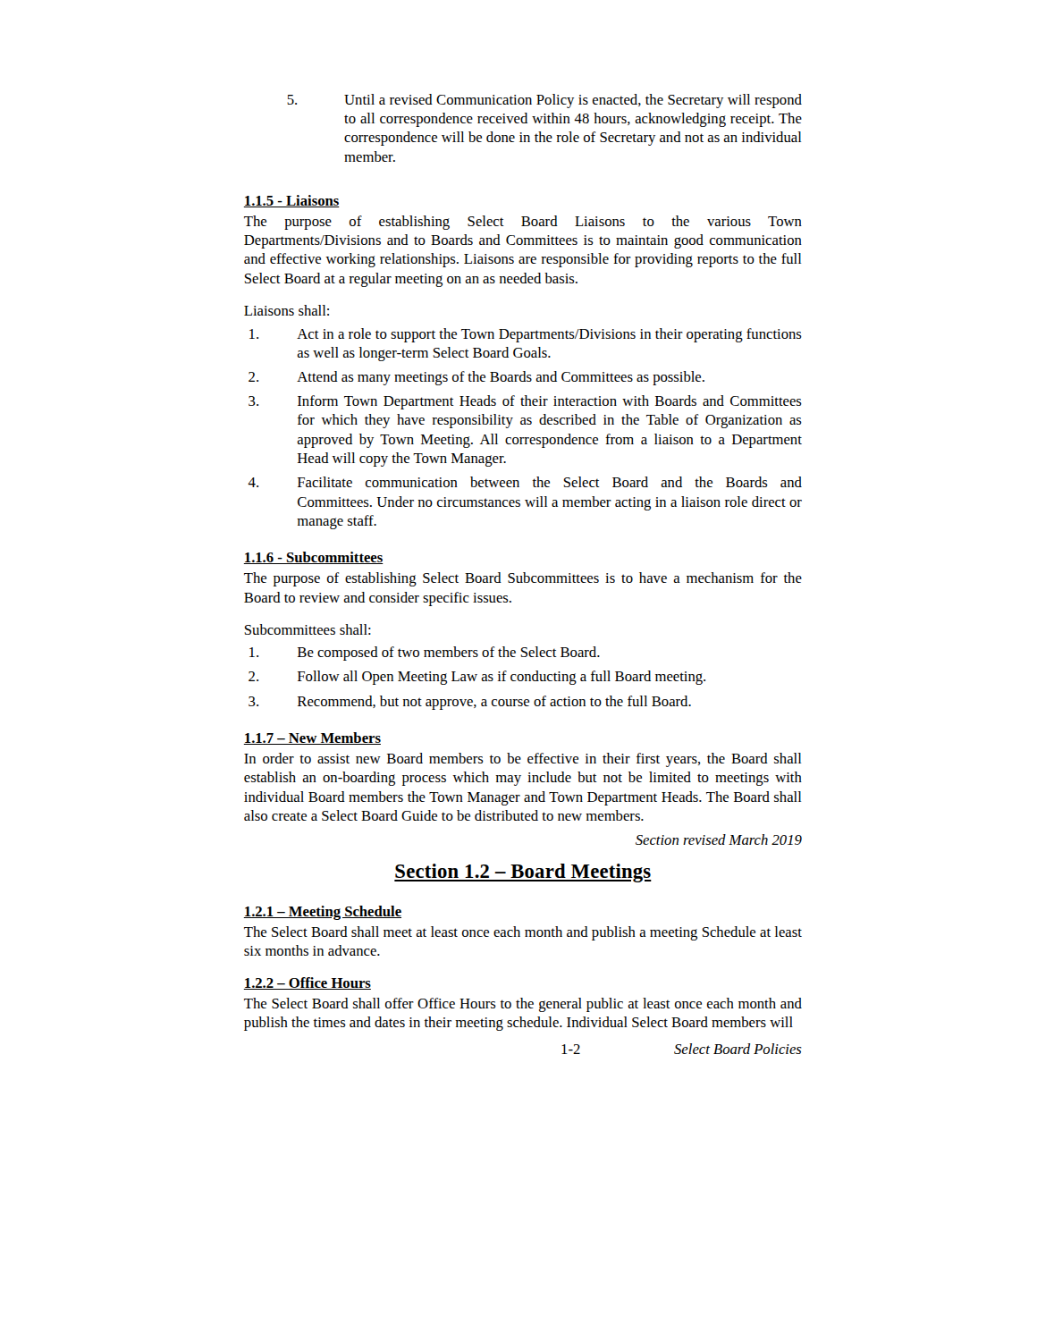5.
Until a revised Communication Policy is enacted, the Secretary will respond to all correspondence received within 48 hours, acknowledging receipt. The correspondence will be done in the role of Secretary and not as an individual member.
1.1.5 - Liaisons
The purpose of establishing Select Board Liaisons to the various Town Departments/Divisions and to Boards and Committees is to maintain good communication and effective working relationships. Liaisons are responsible for providing reports to the full Select Board at a regular meeting on an as needed basis.
Liaisons shall:
1.
Act in a role to support the Town Departments/Divisions in their operating functions as well as longer-term Select Board Goals.
2.
Attend as many meetings of the Boards and Committees as possible.
3.
Inform Town Department Heads of their interaction with Boards and Committees for which they have responsibility as described in the Table of Organization as approved by Town Meeting. All correspondence from a liaison to a Department Head will copy the Town Manager.
4.
Facilitate communication between the Select Board and the Boards and Committees. Under no circumstances will a member acting in a liaison role direct or manage staff.
1.1.6 - Subcommittees
The purpose of establishing Select Board Subcommittees is to have a mechanism for the Board to review and consider specific issues.
Subcommittees shall:
1.
Be composed of two members of the Select Board.
2.
Follow all Open Meeting Law as if conducting a full Board meeting.
3.
Recommend, but not approve, a course of action to the full Board.
1.1.7 – New Members
In order to assist new Board members to be effective in their first years, the Board shall establish an on-boarding process which may include but not be limited to meetings with individual Board members the Town Manager and Town Department Heads. The Board shall also create a Select Board Guide to be distributed to new members.
Section revised March 2019
Section 1.2 – Board Meetings
1.2.1 – Meeting Schedule
The Select Board shall meet at least once each month and publish a meeting Schedule at least six months in advance.
1.2.2 – Office Hours
The Select Board shall offer Office Hours to the general public at least once each month and publish the times and dates in their meeting schedule. Individual Select Board members will
1-2 Select Board Policies